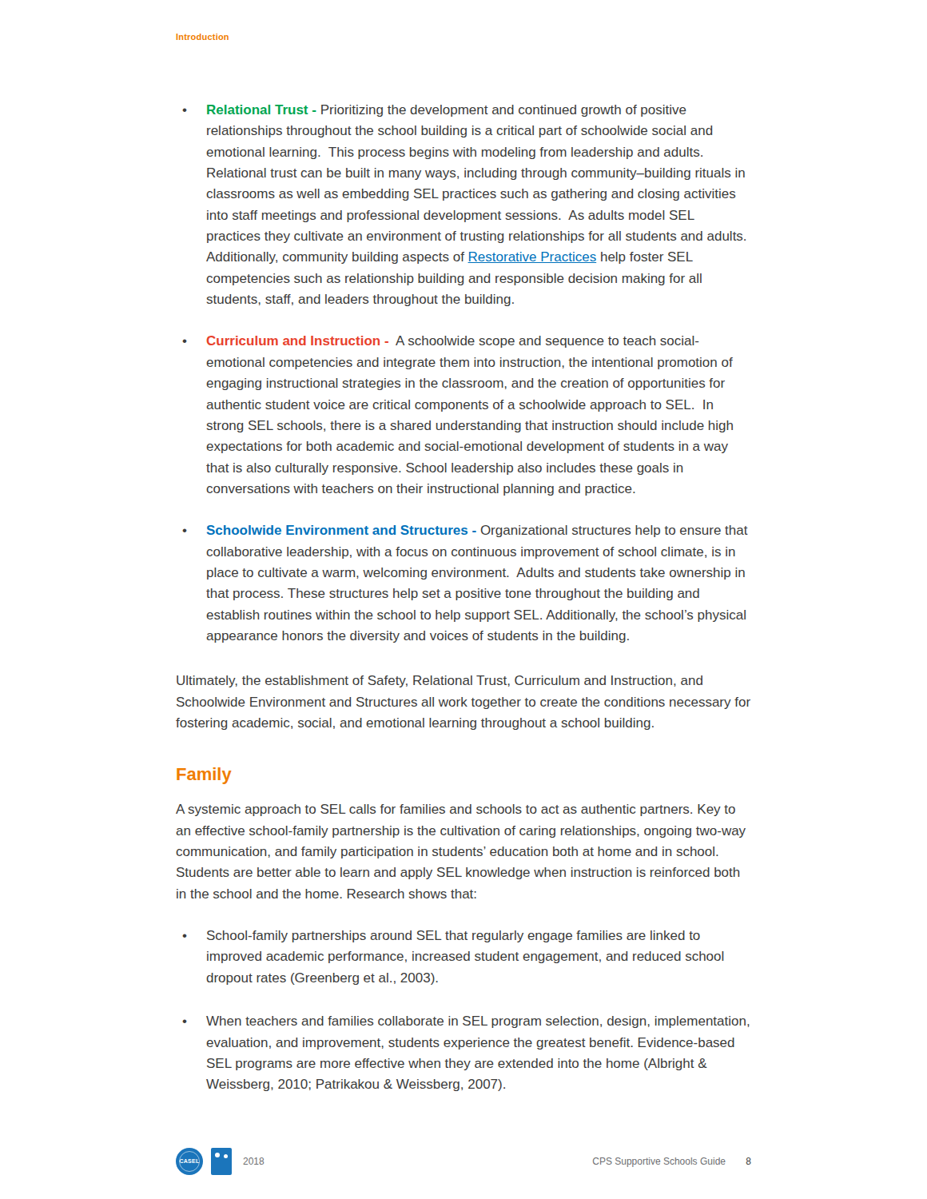Introduction
Relational Trust - Prioritizing the development and continued growth of positive relationships throughout the school building is a critical part of schoolwide social and emotional learning. This process begins with modeling from leadership and adults. Relational trust can be built in many ways, including through community–building rituals in classrooms as well as embedding SEL practices such as gathering and closing activities into staff meetings and professional development sessions. As adults model SEL practices they cultivate an environment of trusting relationships for all students and adults. Additionally, community building aspects of Restorative Practices help foster SEL competencies such as relationship building and responsible decision making for all students, staff, and leaders throughout the building.
Curriculum and Instruction - A schoolwide scope and sequence to teach social-emotional competencies and integrate them into instruction, the intentional promotion of engaging instructional strategies in the classroom, and the creation of opportunities for authentic student voice are critical components of a schoolwide approach to SEL. In strong SEL schools, there is a shared understanding that instruction should include high expectations for both academic and social-emotional development of students in a way that is also culturally responsive. School leadership also includes these goals in conversations with teachers on their instructional planning and practice.
Schoolwide Environment and Structures - Organizational structures help to ensure that collaborative leadership, with a focus on continuous improvement of school climate, is in place to cultivate a warm, welcoming environment. Adults and students take ownership in that process. These structures help set a positive tone throughout the building and establish routines within the school to help support SEL. Additionally, the school’s physical appearance honors the diversity and voices of students in the building.
Ultimately, the establishment of Safety, Relational Trust, Curriculum and Instruction, and Schoolwide Environment and Structures all work together to create the conditions necessary for fostering academic, social, and emotional learning throughout a school building.
Family
A systemic approach to SEL calls for families and schools to act as authentic partners. Key to an effective school-family partnership is the cultivation of caring relationships, ongoing two-way communication, and family participation in students’ education both at home and in school. Students are better able to learn and apply SEL knowledge when instruction is reinforced both in the school and the home. Research shows that:
School-family partnerships around SEL that regularly engage families are linked to improved academic performance, increased student engagement, and reduced school dropout rates (Greenberg et al., 2003).
When teachers and families collaborate in SEL program selection, design, implementation, evaluation, and improvement, students experience the greatest benefit. Evidence-based SEL programs are more effective when they are extended into the home (Albright & Weissberg, 2010; Patrikakou & Weissberg, 2007).
CASEL
2018
CPS Supportive Schools Guide 8